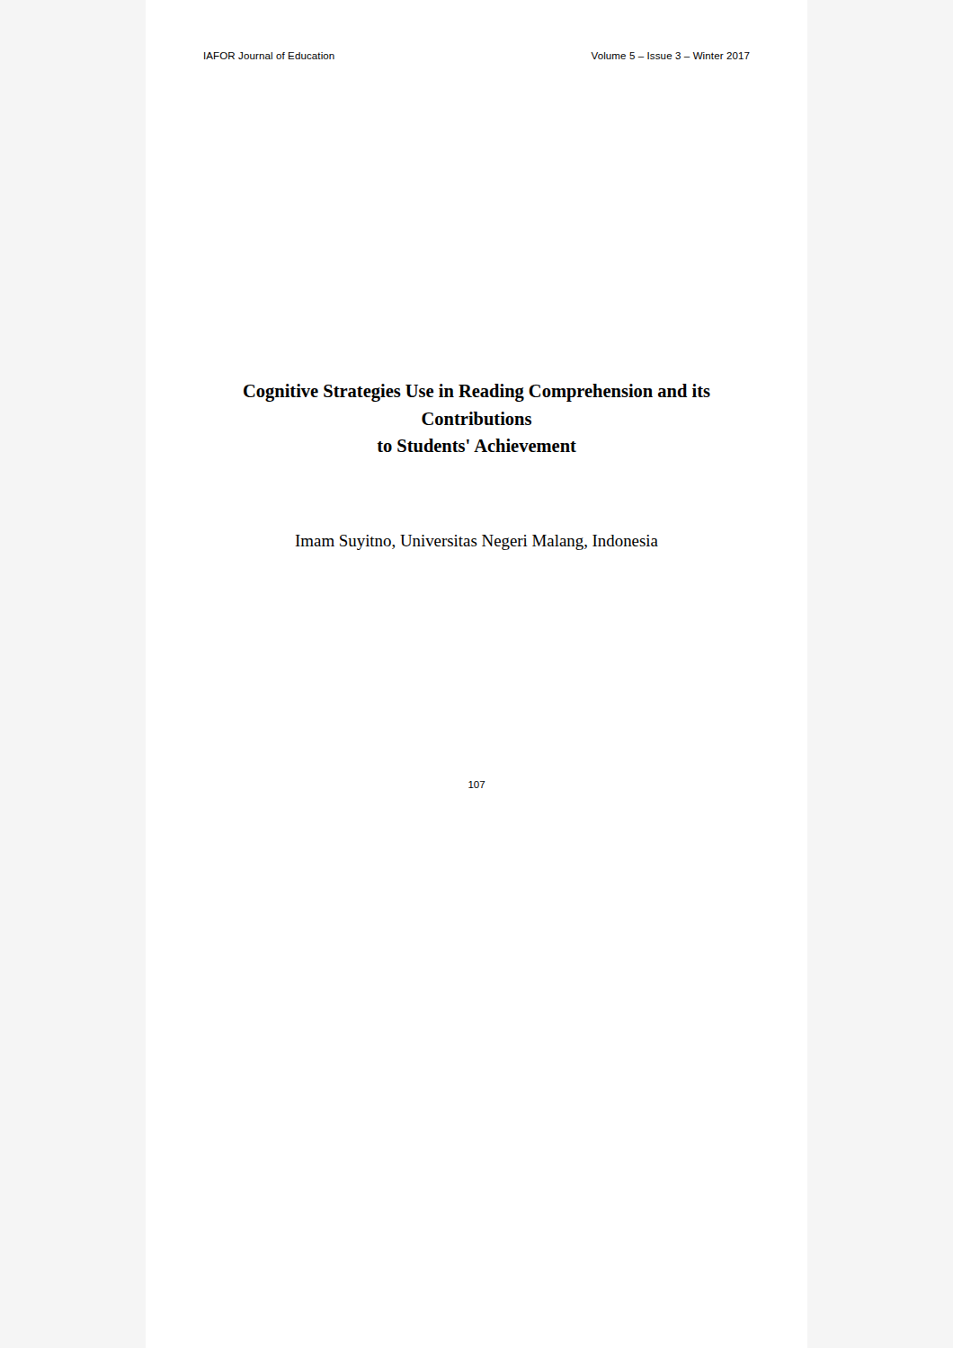IAFOR Journal of Education Volume 5 – Issue 3 – Winter 2017
Cognitive Strategies Use in Reading Comprehension and its Contributions
to Students' Achievement
Imam Suyitno, Universitas Negeri Malang, Indonesia
107